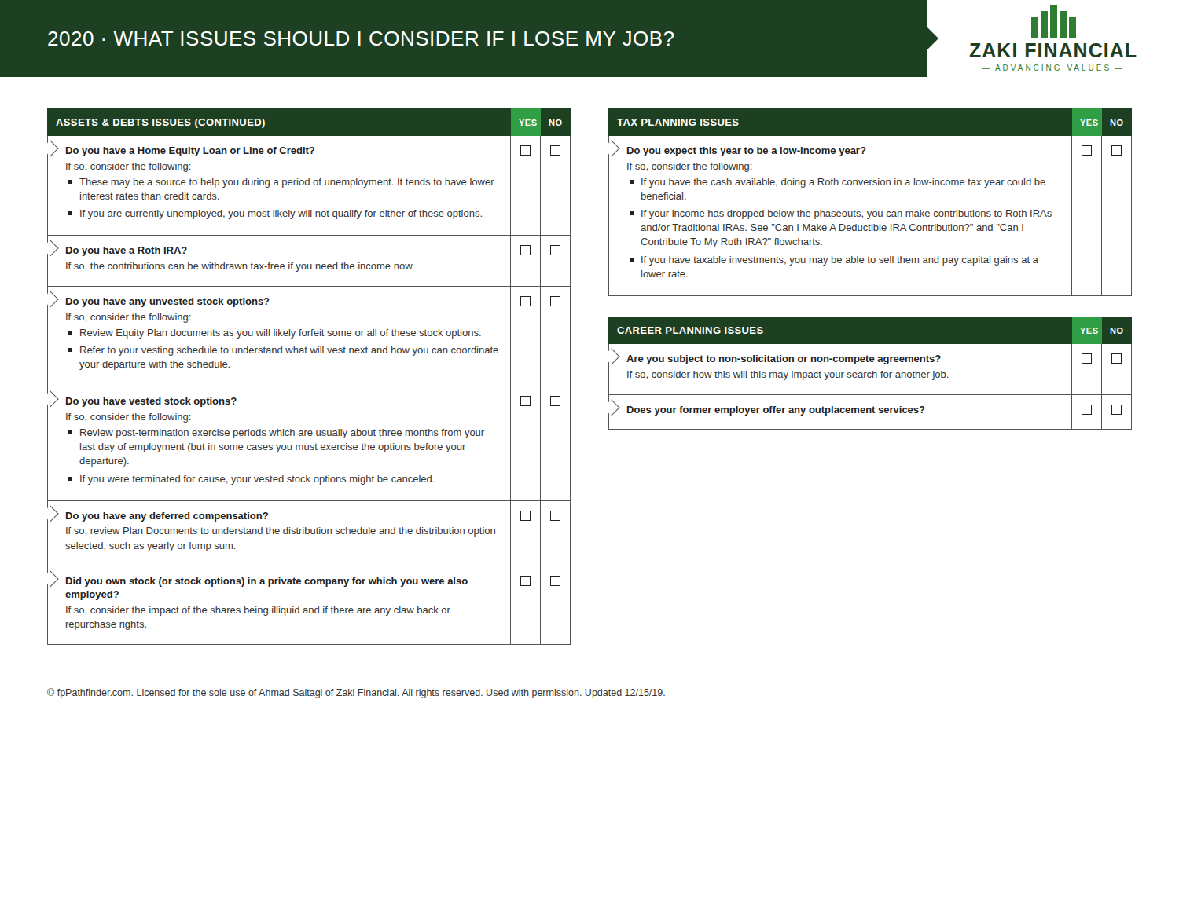2020 · WHAT ISSUES SHOULD I CONSIDER IF I LOSE MY JOB?
ZAKI FINANCIAL
ADVANCING VALUES
| ASSETS & DEBTS ISSUES (CONTINUED) | YES | NO |
| --- | --- | --- |
| Do you have a Home Equity Loan or Line of Credit? If so, consider the following: These may be a source to help you during a period of unemployment. It tends to have lower interest rates than credit cards. If you are currently unemployed, you most likely will not qualify for either of these options. | | |
| Do you have a Roth IRA? If so, the contributions can be withdrawn tax-free if you need the income now. | | |
| Do you have any unvested stock options? If so, consider the following: Review Equity Plan documents as you will likely forfeit some or all of these stock options. Refer to your vesting schedule to understand what will vest next and how you can coordinate your departure with the schedule. | | |
| Do you have vested stock options? If so, consider the following: Review post-termination exercise periods which are usually about three months from your last day of employment (but in some cases you must exercise the options before your departure). If you were terminated for cause, your vested stock options might be canceled. | | |
| Do you have any deferred compensation? If so, review Plan Documents to understand the distribution schedule and the distribution option selected, such as yearly or lump sum. | | |
| Did you own stock (or stock options) in a private company for which you were also employed? If so, consider the impact of the shares being illiquid and if there are any claw back or repurchase rights. | | |
| TAX PLANNING ISSUES | YES | NO |
| --- | --- | --- |
| Do you expect this year to be a low-income year? If so, consider the following: If you have the cash available, doing a Roth conversion in a low-income tax year could be beneficial. If your income has dropped below the phaseouts, you can make contributions to Roth IRAs and/or Traditional IRAs. See "Can I Make A Deductible IRA Contribution?" and "Can I Contribute To My Roth IRA?" flowcharts. If you have taxable investments, you may be able to sell them and pay capital gains at a lower rate. | | |
| CAREER PLANNING ISSUES | YES | NO |
| --- | --- | --- |
| Are you subject to non-solicitation or non-compete agreements? If so, consider how this will this may impact your search for another job. | | |
| Does your former employer offer any outplacement services? | | |
© fpPathfinder.com. Licensed for the sole use of Ahmad Saltagi of Zaki Financial. All rights reserved. Used with permission. Updated 12/15/19.